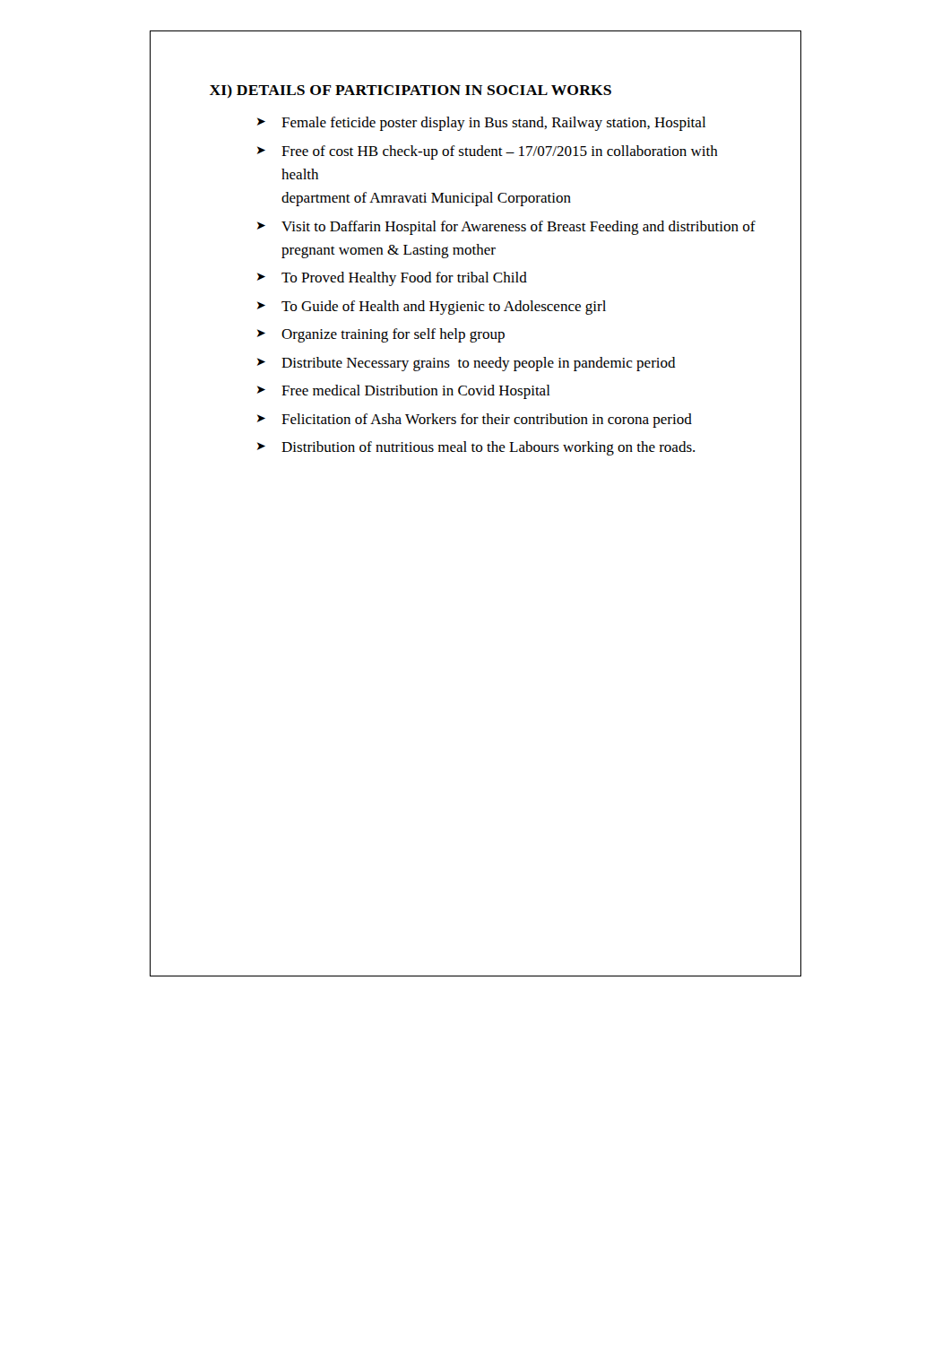XI) DETAILS OF PARTICIPATION IN SOCIAL WORKS
Female feticide poster display in Bus stand, Railway station, Hospital
Free of cost HB check-up of student – 17/07/2015 in collaboration with health department of Amravati Municipal Corporation
Visit to Daffarin Hospital for Awareness of Breast Feeding and distribution of pregnant women & Lasting mother
To Proved Healthy Food for tribal Child
To Guide of Health and Hygienic to Adolescence girl
Organize training for self help group
Distribute Necessary grains to needy people in pandemic period
Free medical Distribution in Covid Hospital
Felicitation of Asha Workers for their contribution in corona period
Distribution of nutritious meal to the Labours working on the roads.